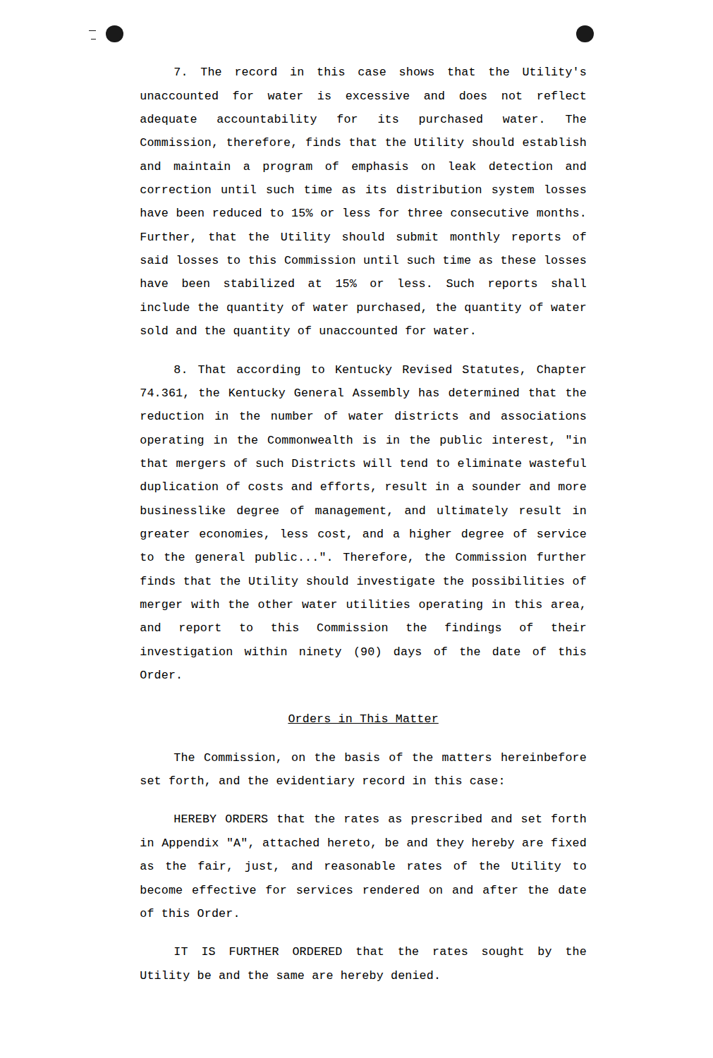7. The record in this case shows that the Utility's unaccounted for water is excessive and does not reflect adequate accountability for its purchased water. The Commission, therefore, finds that the Utility should establish and maintain a program of emphasis on leak detection and correction until such time as its distribution system losses have been reduced to 15% or less for three consecutive months. Further, that the Utility should submit monthly reports of said losses to this Commission until such time as these losses have been stabilized at 15% or less. Such reports shall include the quantity of water purchased, the quantity of water sold and the quantity of unaccounted for water.
8. That according to Kentucky Revised Statutes, Chapter 74.361, the Kentucky General Assembly has determined that the reduction in the number of water districts and associations operating in the Commonwealth is in the public interest, "in that mergers of such Districts will tend to eliminate wasteful duplication of costs and efforts, result in a sounder and more businesslike degree of management, and ultimately result in greater economies, less cost, and a higher degree of service to the general public...". Therefore, the Commission further finds that the Utility should investigate the possibilities of merger with the other water utilities operating in this area, and report to this Commission the findings of their investigation within ninety (90) days of the date of this Order.
Orders in This Matter
The Commission, on the basis of the matters hereinbefore set forth, and the evidentiary record in this case:
HEREBY ORDERS that the rates as prescribed and set forth in Appendix "A", attached hereto, be and they hereby are fixed as the fair, just, and reasonable rates of the Utility to become effective for services rendered on and after the date of this Order.
IT IS FURTHER ORDERED that the rates sought by the Utility be and the same are hereby denied.